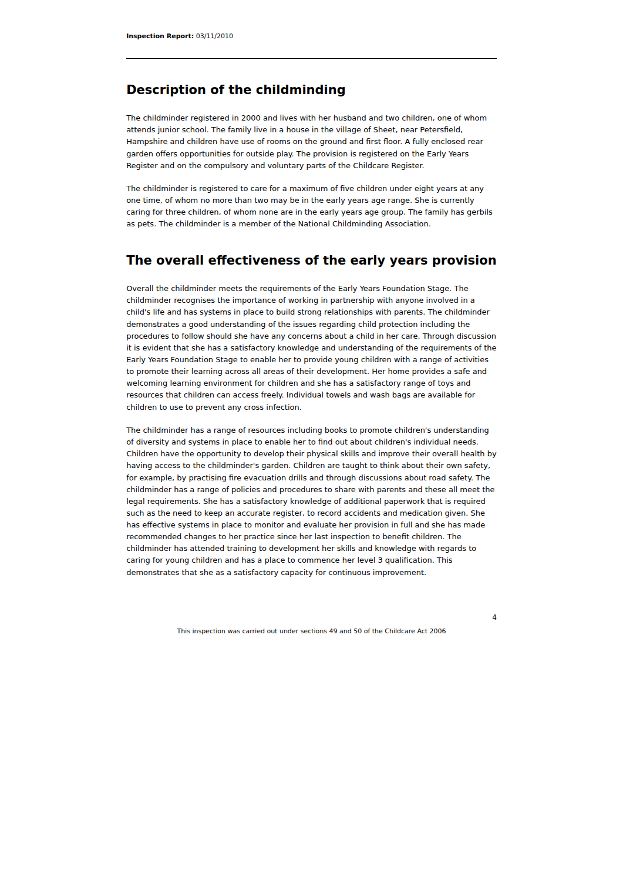Inspection Report: 03/11/2010
Description of the childminding
The childminder registered in 2000 and lives with her husband and two children, one of whom attends junior school. The family live in a house in the village of Sheet, near Petersfield, Hampshire and children have use of rooms on the ground and first floor. A fully enclosed rear garden offers opportunities for outside play. The provision is registered on the Early Years Register and on the compulsory and voluntary parts of the Childcare Register.
The childminder is registered to care for a maximum of five children under eight years at any one time, of whom no more than two may be in the early years age range. She is currently caring for three children, of whom none are in the early years age group. The family has gerbils as pets. The childminder is a member of the National Childminding Association.
The overall effectiveness of the early years provision
Overall the childminder meets the requirements of the Early Years Foundation Stage. The childminder recognises the importance of working in partnership with anyone involved in a child's life and has systems in place to build strong relationships with parents. The childminder demonstrates a good understanding of the issues regarding child protection including the procedures to follow should she have any concerns about a child in her care. Through discussion it is evident that she has a satisfactory knowledge and understanding of the requirements of the Early Years Foundation Stage to enable her to provide young children with a range of activities to promote their learning across all areas of their development. Her home provides a safe and welcoming learning environment for children and she has a satisfactory range of toys and resources that children can access freely. Individual towels and wash bags are available for children to use to prevent any cross infection.
The childminder has a range of resources including books to promote children's understanding of diversity and systems in place to enable her to find out about children's individual needs. Children have the opportunity to develop their physical skills and improve their overall health by having access to the childminder's garden. Children are taught to think about their own safety, for example, by practising fire evacuation drills and through discussions about road safety. The childminder has a range of policies and procedures to share with parents and these all meet the legal requirements. She has a satisfactory knowledge of additional paperwork that is required such as the need to keep an accurate register, to record accidents and medication given. She has effective systems in place to monitor and evaluate her provision in full and she has made recommended changes to her practice since her last inspection to benefit children. The childminder has attended training to development her skills and knowledge with regards to caring for young children and has a place to commence her level 3 qualification. This demonstrates that she as a satisfactory capacity for continuous improvement.
4
This inspection was carried out under sections 49 and 50 of the Childcare Act 2006